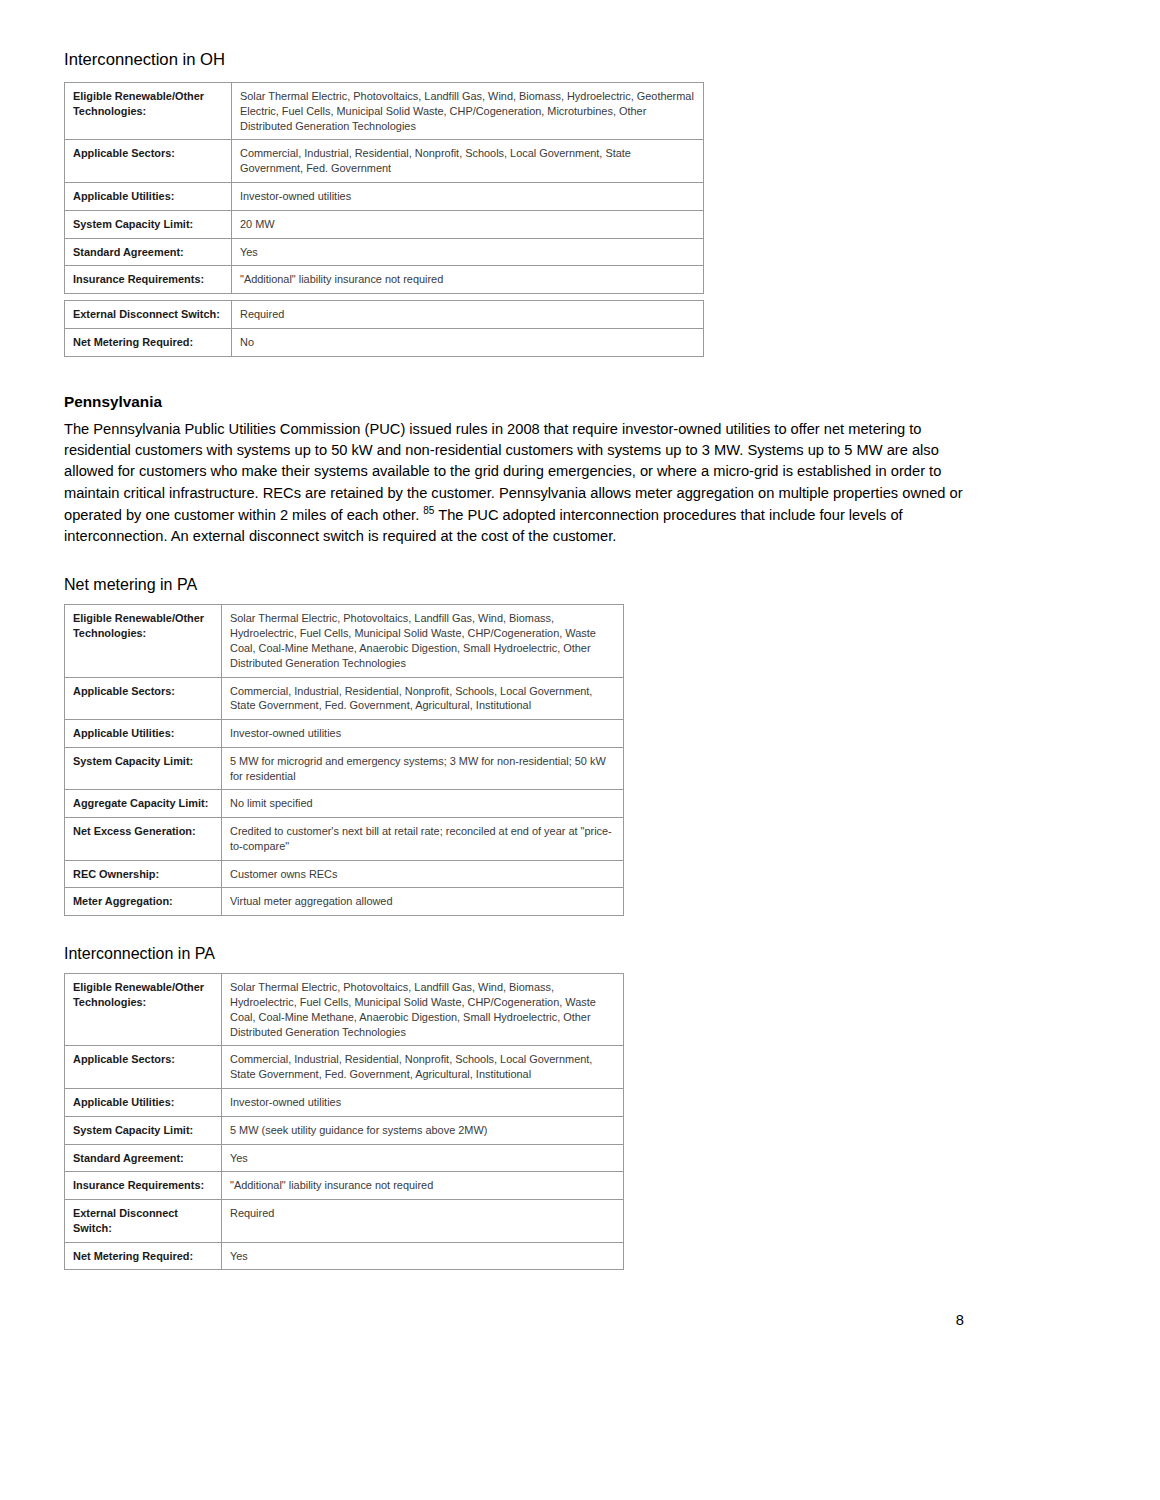Interconnection in OH
| Eligible Renewable/Other Technologies: | Solar Thermal Electric, Photovoltaics, Landfill Gas, Wind, Biomass, Hydroelectric, Geothermal Electric, Fuel Cells, Municipal Solid Waste, CHP/Cogeneration, Microturbines, Other Distributed Generation Technologies |
| Applicable Sectors: | Commercial, Industrial, Residential, Nonprofit, Schools, Local Government, State Government, Fed. Government |
| Applicable Utilities: | Investor-owned utilities |
| System Capacity Limit: | 20 MW |
| Standard Agreement: | Yes |
| Insurance Requirements: | "Additional" liability insurance not required |
| External Disconnect Switch: | Required |
| Net Metering Required: | No |
Pennsylvania
The Pennsylvania Public Utilities Commission (PUC) issued rules in 2008 that require investor-owned utilities to offer net metering to residential customers with systems up to 50 kW and non-residential customers with systems up to 3 MW. Systems up to 5 MW are also allowed for customers who make their systems available to the grid during emergencies, or where a micro-grid is established in order to maintain critical infrastructure. RECs are retained by the customer. Pennsylvania allows meter aggregation on multiple properties owned or operated by one customer within 2 miles of each other. 85 The PUC adopted interconnection procedures that include four levels of interconnection. An external disconnect switch is required at the cost of the customer.
Net metering in PA
| Eligible Renewable/Other Technologies: | Solar Thermal Electric, Photovoltaics, Landfill Gas, Wind, Biomass, Hydroelectric, Fuel Cells, Municipal Solid Waste, CHP/Cogeneration, Waste Coal, Coal-Mine Methane, Anaerobic Digestion, Small Hydroelectric, Other Distributed Generation Technologies |
| Applicable Sectors: | Commercial, Industrial, Residential, Nonprofit, Schools, Local Government, State Government, Fed. Government, Agricultural, Institutional |
| Applicable Utilities: | Investor-owned utilities |
| System Capacity Limit: | 5 MW for microgrid and emergency systems; 3 MW for non-residential; 50 kW for residential |
| Aggregate Capacity Limit: | No limit specified |
| Net Excess Generation: | Credited to customer's next bill at retail rate; reconciled at end of year at "price-to-compare" |
| REC Ownership: | Customer owns RECs |
| Meter Aggregation: | Virtual meter aggregation allowed |
Interconnection in PA
| Eligible Renewable/Other Technologies: | Solar Thermal Electric, Photovoltaics, Landfill Gas, Wind, Biomass, Hydroelectric, Fuel Cells, Municipal Solid Waste, CHP/Cogeneration, Waste Coal, Coal-Mine Methane, Anaerobic Digestion, Small Hydroelectric, Other Distributed Generation Technologies |
| Applicable Sectors: | Commercial, Industrial, Residential, Nonprofit, Schools, Local Government, State Government, Fed. Government, Agricultural, Institutional |
| Applicable Utilities: | Investor-owned utilities |
| System Capacity Limit: | 5 MW (seek utility guidance for systems above 2MW) |
| Standard Agreement: | Yes |
| Insurance Requirements: | "Additional" liability insurance not required |
| External Disconnect Switch: | Required |
| Net Metering Required: | Yes |
8